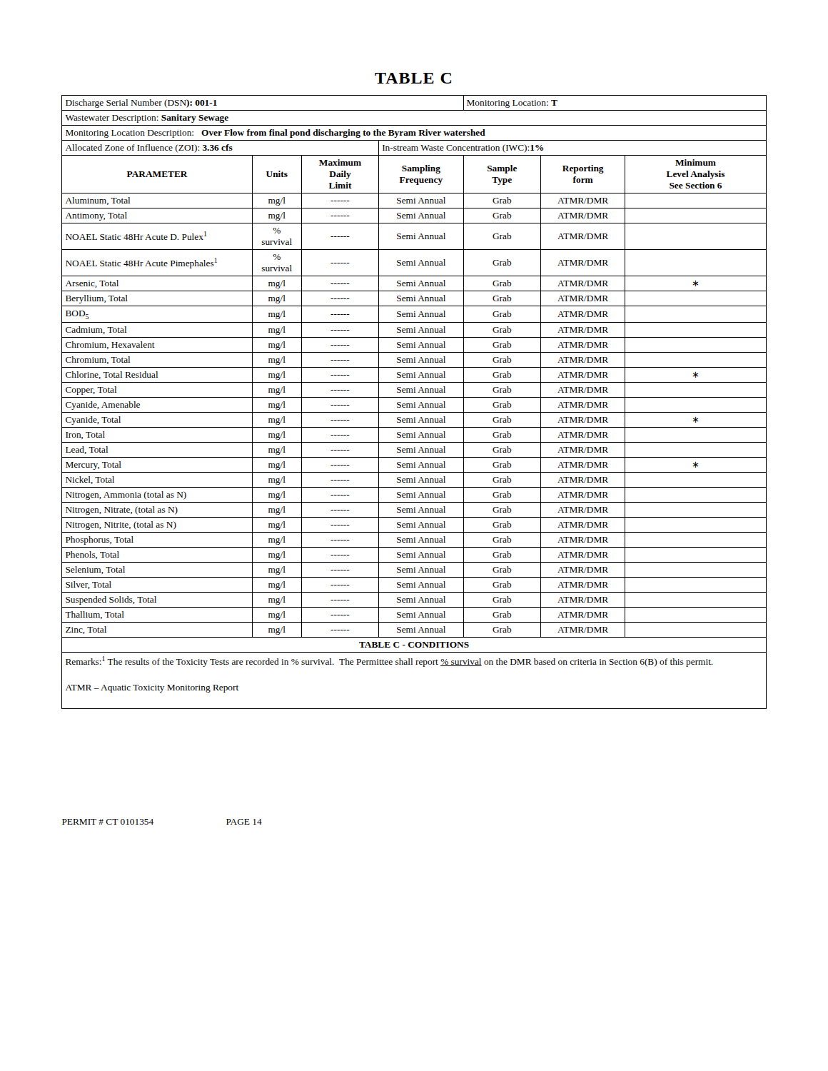TABLE C
| Discharge Serial Number (DSN ): 001-1 | Monitoring Location: T |
| Wastewater Description: Sanitary Sewage |
| Monitoring Location Description: Over Flow from final pond discharging to the Byram River watershed |
| Allocated Zone of Influence (ZOI): 3.36 cfs | In-stream Waste Concentration (IWC): 1% |
| PARAMETER | Units | Maximum Daily Limit | Sampling Frequency | Sample Type | Reporting form | Minimum Level Analysis See Section 6 |
| Aluminum, Total | mg/l | ------ | Semi Annual | Grab | ATMR/DMR | |
| Antimony, Total | mg/l | ------ | Semi Annual | Grab | ATMR/DMR | |
| NOAEL Static 48Hr Acute D. Pulex 1 | % survival | ------ | Semi Annual | Grab | ATMR/DMR | |
| NOAEL Static 48Hr Acute Pimephales 1 | % survival | ------ | Semi Annual | Grab | ATMR/DMR | |
| Arsenic, Total | mg/l | ------ | Semi Annual | Grab | ATMR/DMR | ∗ |
| Beryllium, Total | mg/l | ------ | Semi Annual | Grab | ATMR/DMR | |
| BOD 5 | mg/l | ------ | Semi Annual | Grab | ATMR/DMR | |
| Cadmium, Total | mg/l | ------ | Semi Annual | Grab | ATMR/DMR | |
| Chromium, Hexavalent | mg/l | ------ | Semi Annual | Grab | ATMR/DMR | |
| Chromium, Total | mg/l | ------ | Semi Annual | Grab | ATMR/DMR | |
| Chlorine, Total Residual | mg/l | ------ | Semi Annual | Grab | ATMR/DMR | ∗ |
| Copper, Total | mg/l | ------ | Semi Annual | Grab | ATMR/DMR | |
| Cyanide, Amenable | mg/l | ------ | Semi Annual | Grab | ATMR/DMR | |
| Cyanide, Total | mg/l | ------ | Semi Annual | Grab | ATMR/DMR | ∗ |
| Iron, Total | mg/l | ------ | Semi Annual | Grab | ATMR/DMR | |
| Lead, Total | mg/l | ------ | Semi Annual | Grab | ATMR/DMR | |
| Mercury, Total | mg/l | ------ | Semi Annual | Grab | ATMR/DMR | ∗ |
| Nickel, Total | mg/l | ------ | Semi Annual | Grab | ATMR/DMR | |
| Nitrogen, Ammonia (total as N) | mg/l | ------ | Semi Annual | Grab | ATMR/DMR | |
| Nitrogen, Nitrate, (total as N) | mg/l | ------ | Semi Annual | Grab | ATMR/DMR | |
| Nitrogen, Nitrite, (total as N) | mg/l | ------ | Semi Annual | Grab | ATMR/DMR | |
| Phosphorus, Total | mg/l | ------ | Semi Annual | Grab | ATMR/DMR | |
| Phenols, Total | mg/l | ------ | Semi Annual | Grab | ATMR/DMR | |
| Selenium, Total | mg/l | ------ | Semi Annual | Grab | ATMR/DMR | |
| Silver, Total | mg/l | ------ | Semi Annual | Grab | ATMR/DMR | |
| Suspended Solids, Total | mg/l | ------ | Semi Annual | Grab | ATMR/DMR | |
| Thallium, Total | mg/l | ------ | Semi Annual | Grab | ATMR/DMR | |
| Zinc, Total | mg/l | ------ | Semi Annual | Grab | ATMR/DMR | |
| TABLE C - CONDITIONS |
| Remarks: 1 The results of the Toxicity Tests are recorded in % survival. The Permittee shall report % survival on the DMR based on criteria in Section 6(B) of this permit. ATMR – Aquatic Toxicity Monitoring Report |
PERMIT # CT 0101354 PAGE 14